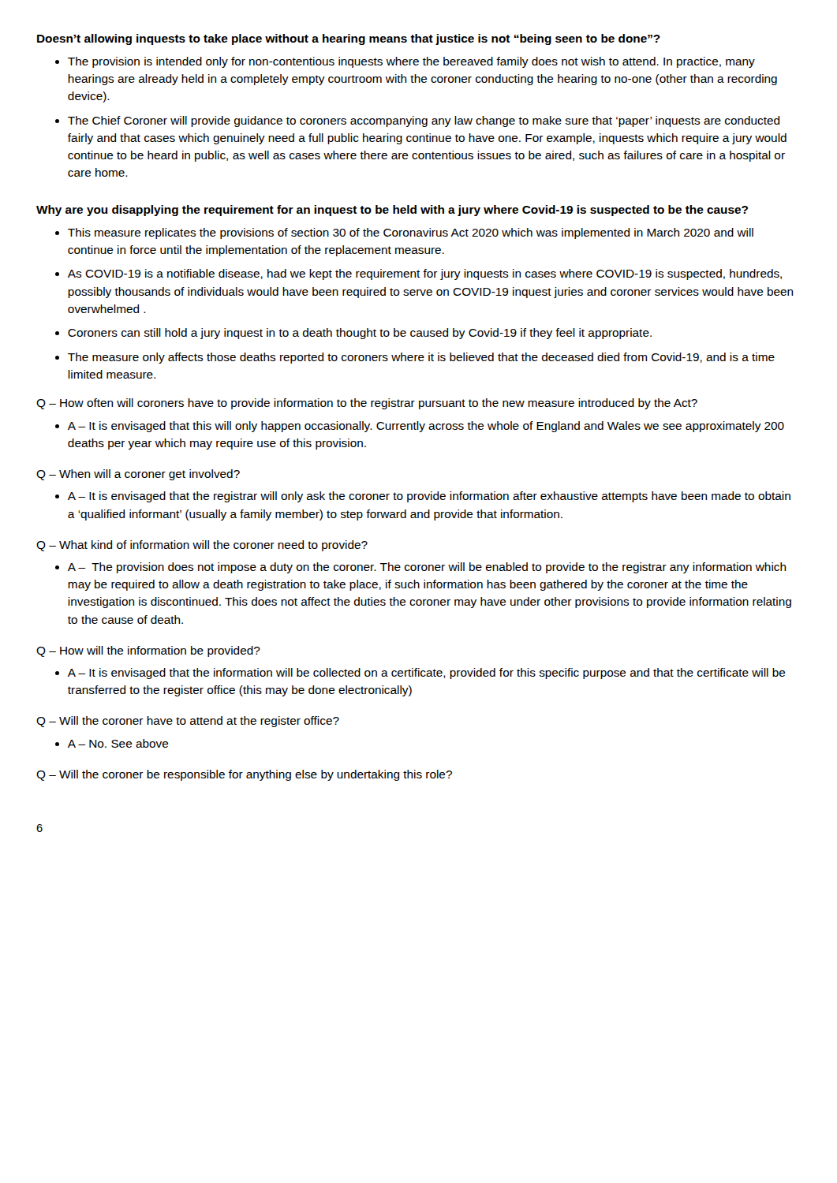Doesn’t allowing inquests to take place without a hearing means that justice is not “being seen to be done”?
The provision is intended only for non-contentious inquests where the bereaved family does not wish to attend. In practice, many hearings are already held in a completely empty courtroom with the coroner conducting the hearing to no-one (other than a recording device).
The Chief Coroner will provide guidance to coroners accompanying any law change to make sure that ‘paper’ inquests are conducted fairly and that cases which genuinely need a full public hearing continue to have one. For example, inquests which require a jury would continue to be heard in public, as well as cases where there are contentious issues to be aired, such as failures of care in a hospital or care home.
Why are you disapplying the requirement for an inquest to be held with a jury where Covid-19 is suspected to be the cause?
This measure replicates the provisions of section 30 of the Coronavirus Act 2020 which was implemented in March 2020 and will continue in force until the implementation of the replacement measure.
As COVID-19 is a notifiable disease, had we kept the requirement for jury inquests in cases where COVID-19 is suspected, hundreds, possibly thousands of individuals would have been required to serve on COVID-19 inquest juries and coroner services would have been overwhelmed .
Coroners can still hold a jury inquest in to a death thought to be caused by Covid-19 if they feel it appropriate.
The measure only affects those deaths reported to coroners where it is believed that the deceased died from Covid-19, and is a time limited measure.
Q – How often will coroners have to provide information to the registrar pursuant to the new measure introduced by the Act?
A – It is envisaged that this will only happen occasionally. Currently across the whole of England and Wales we see approximately 200 deaths per year which may require use of this provision.
Q – When will a coroner get involved?
A – It is envisaged that the registrar will only ask the coroner to provide information after exhaustive attempts have been made to obtain a ‘qualified informant’ (usually a family member) to step forward and provide that information.
Q – What kind of information will the coroner need to provide?
A – The provision does not impose a duty on the coroner. The coroner will be enabled to provide to the registrar any information which may be required to allow a death registration to take place, if such information has been gathered by the coroner at the time the investigation is discontinued. This does not affect the duties the coroner may have under other provisions to provide information relating to the cause of death.
Q – How will the information be provided?
A – It is envisaged that the information will be collected on a certificate, provided for this specific purpose and that the certificate will be transferred to the register office (this may be done electronically)
Q – Will the coroner have to attend at the register office?
A – No. See above
Q – Will the coroner be responsible for anything else by undertaking this role?
6